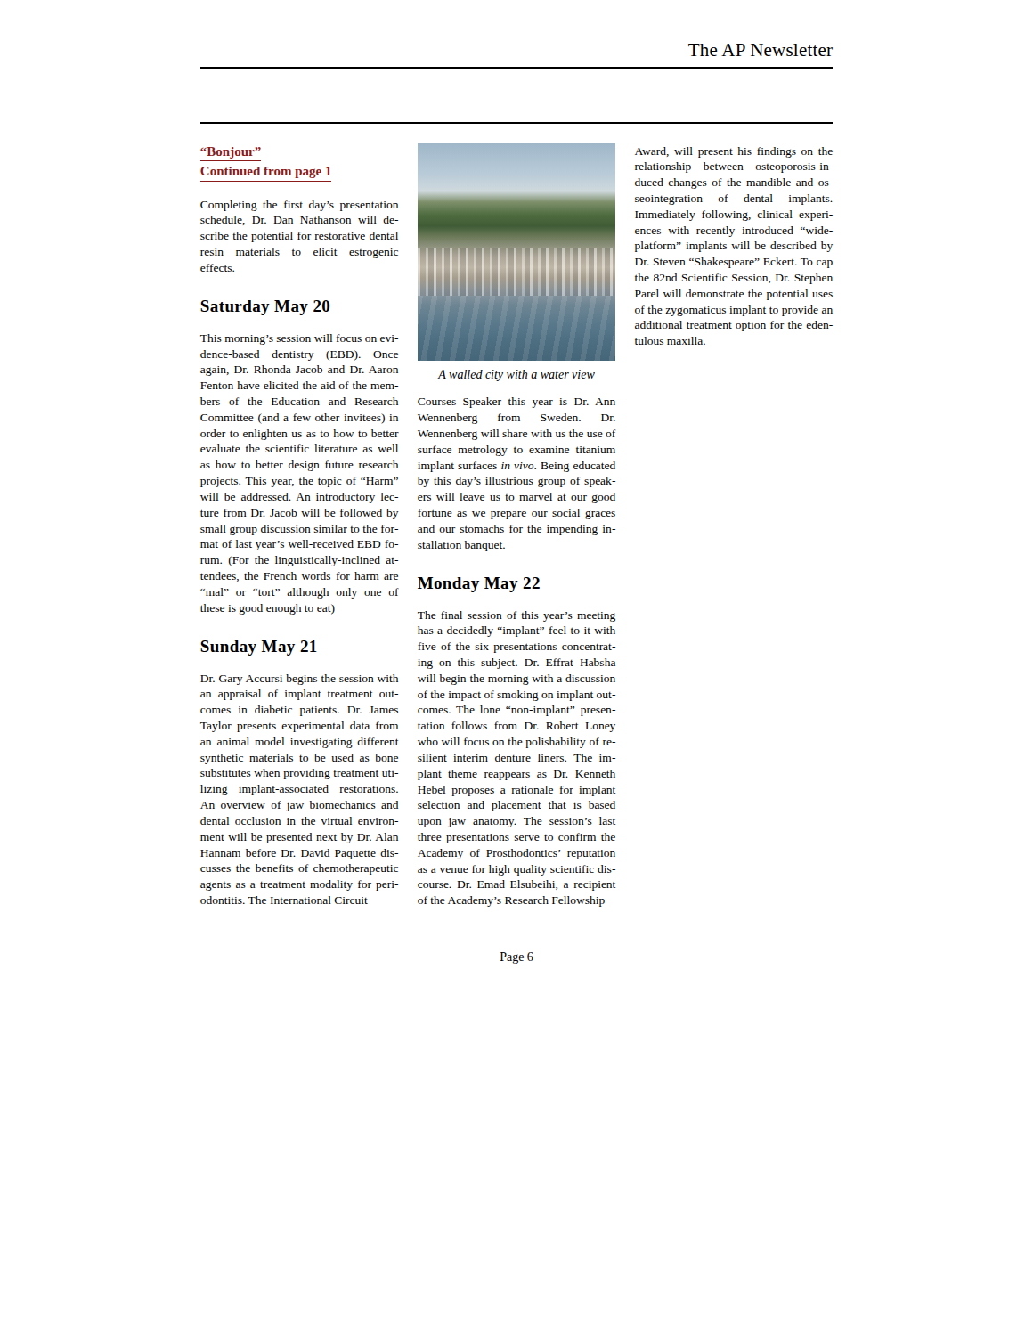The AP Newsletter
“Bonjour”
Continued from page 1
Completing the first day’s presentation schedule, Dr. Dan Nathanson will describe the potential for restorative dental resin materials to elicit estrogenic effects.
Saturday May 20
This morning’s session will focus on evidence-based dentistry (EBD). Once again, Dr. Rhonda Jacob and Dr. Aaron Fenton have elicited the aid of the members of the Education and Research Committee (and a few other invitees) in order to enlighten us as to how to better evaluate the scientific literature as well as how to better design future research projects. This year, the topic of “Harm” will be addressed. An introductory lecture from Dr. Jacob will be followed by small group discussion similar to the format of last year’s well-received EBD forum. (For the linguistically-inclined attendees, the French words for harm are “mal” or “tort” although only one of these is good enough to eat)
Sunday May 21
Dr. Gary Accursi begins the session with an appraisal of implant treatment outcomes in diabetic patients. Dr. James Taylor presents experimental data from an animal model investigating different synthetic materials to be used as bone substitutes when providing treatment utilizing implant-associated restorations. An overview of jaw biomechanics and dental occlusion in the virtual environment will be presented next by Dr. Alan Hannam before Dr. David Paquette discusses the benefits of chemotherapeutic agents as a treatment modality for periodontitis. The International Circuit
A walled city with a water view
Courses Speaker this year is Dr. Ann Wennenberg from Sweden. Dr. Wennenberg will share with us the use of surface metrology to examine titanium implant surfaces in vivo. Being educated by this day’s illustrious group of speakers will leave us to marvel at our good fortune as we prepare our social graces and our stomachs for the impending installation banquet.
Monday May 22
The final session of this year’s meeting has a decidedly “implant” feel to it with five of the six presentations concentrating on this subject. Dr. Effrat Habsha will begin the morning with a discussion of the impact of smoking on implant outcomes. The lone “non-implant” presentation follows from Dr. Robert Loney who will focus on the polishability of resilient interim denture liners. The implant theme reappears as Dr. Kenneth Hebel proposes a rationale for implant selection and placement that is based upon jaw anatomy. The session’s last three presentations serve to confirm the Academy of Prosthodontics’ reputation as a venue for high quality scientific discourse. Dr. Emad Elsubeihi, a recipient of the Academy’s Research Fellowship
Award, will present his findings on the relationship between osteoporosis-induced changes of the mandible and osseointegration of dental implants. Immediately following, clinical experiences with recently introduced “wide-platform” implants will be described by Dr. Steven “Shakespeare” Eckert. To cap the 82nd Scientific Session, Dr. Stephen Parel will demonstrate the potential uses of the zygomaticus implant to provide an additional treatment option for the edentulous maxilla.
Page 6